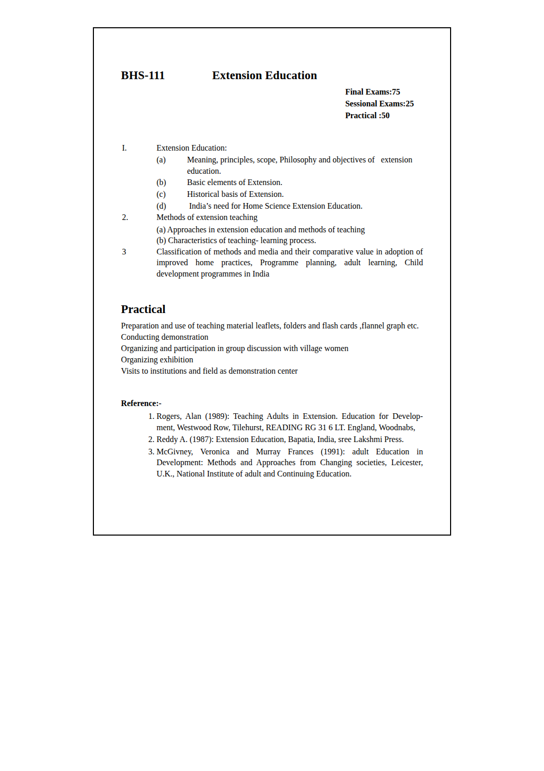BHS-111 Extension Education
Final Exams:75
Sessional Exams:25
Practical :50
I.
Extension Education:
(a)
Meaning, principles, scope, Philosophy and objectives of extension education.
(b)
Basic elements of Extension.
(c)
Historical basis of Extension.
(d)
India’s need for Home Science Extension Education.
2.
Methods of extension teaching
(a) Approaches in extension education and methods of teaching
(b) Characteristics of teaching- learning process.
3
Classification of methods and media and their comparative value in adoption of improved home practices, Programme planning, adult learning, Child development programmes in India
Practical
Preparation and use of teaching material leaflets, folders and flash cards ,flannel graph etc.
Conducting demonstration
Organizing and participation in group discussion with village women
Organizing exhibition
Visits to institutions and field as demonstration center
Reference:-
Rogers, Alan (1989): Teaching Adults in Extension. Education for Develop-ment, Westwood Row, Tilehurst, READING RG 31 6 LT. England, Woodnabs,
Reddy A. (1987): Extension Education, Bapatia, India, sree Lakshmi Press.
McGivney, Veronica and Murray Frances (1991): adult Education in Development: Methods and Approaches from Changing societies, Leicester, U.K., National Institute of adult and Continuing Education.